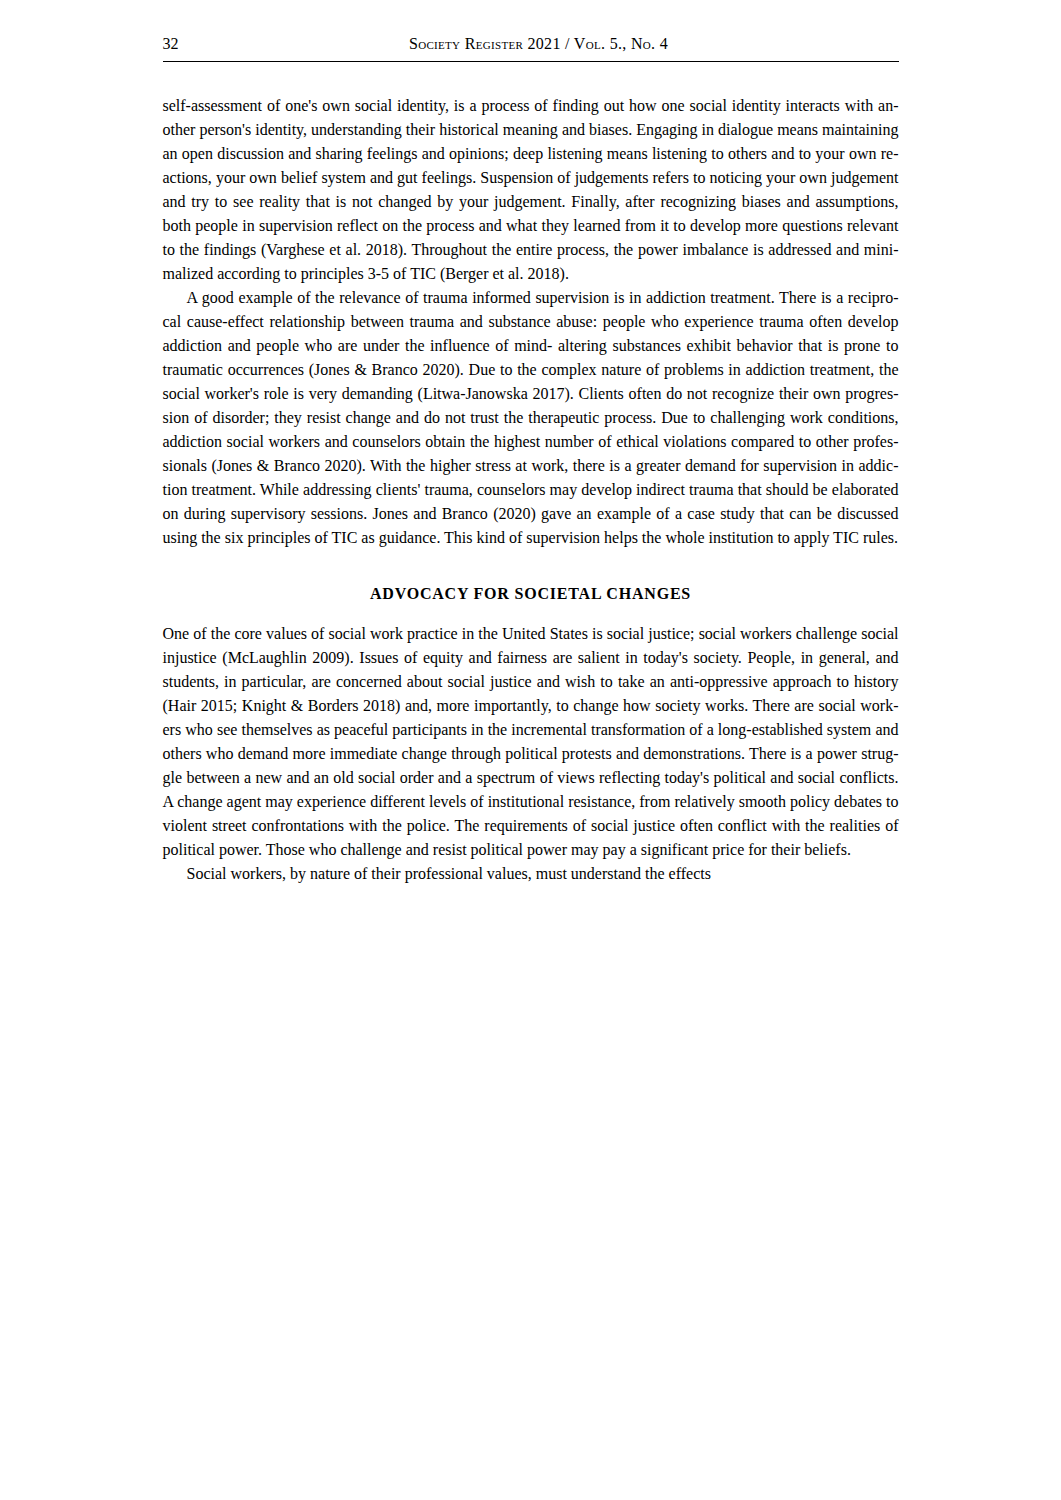32 Society Register 2021 / Vol. 5., No. 4
self-assessment of one's own social identity, is a process of finding out how one social identity interacts with another person's identity, understanding their historical meaning and biases. Engaging in dialogue means maintaining an open discussion and sharing feelings and opinions; deep listening means listening to others and to your own reactions, your own belief system and gut feelings. Suspension of judgements refers to noticing your own judgement and try to see reality that is not changed by your judgement. Finally, after recognizing biases and assumptions, both people in supervision reflect on the process and what they learned from it to develop more questions relevant to the findings (Varghese et al. 2018). Throughout the entire process, the power imbalance is addressed and minimalized according to principles 3-5 of TIC (Berger et al. 2018).
A good example of the relevance of trauma informed supervision is in addiction treatment. There is a reciprocal cause-effect relationship between trauma and substance abuse: people who experience trauma often develop addiction and people who are under the influence of mind- altering substances exhibit behavior that is prone to traumatic occurrences (Jones & Branco 2020). Due to the complex nature of problems in addiction treatment, the social worker's role is very demanding (Litwa-Janowska 2017). Clients often do not recognize their own progression of disorder; they resist change and do not trust the therapeutic process. Due to challenging work conditions, addiction social workers and counselors obtain the highest number of ethical violations compared to other professionals (Jones & Branco 2020). With the higher stress at work, there is a greater demand for supervision in addiction treatment. While addressing clients' trauma, counselors may develop indirect trauma that should be elaborated on during supervisory sessions. Jones and Branco (2020) gave an example of a case study that can be discussed using the six principles of TIC as guidance. This kind of supervision helps the whole institution to apply TIC rules.
Advocacy for Societal Changes
One of the core values of social work practice in the United States is social justice; social workers challenge social injustice (McLaughlin 2009). Issues of equity and fairness are salient in today's society. People, in general, and students, in particular, are concerned about social justice and wish to take an anti-oppressive approach to history (Hair 2015; Knight & Borders 2018) and, more importantly, to change how society works. There are social workers who see themselves as peaceful participants in the incremental transformation of a long-established system and others who demand more immediate change through political protests and demonstrations. There is a power struggle between a new and an old social order and a spectrum of views reflecting today's political and social conflicts. A change agent may experience different levels of institutional resistance, from relatively smooth policy debates to violent street confrontations with the police. The requirements of social justice often conflict with the realities of political power. Those who challenge and resist political power may pay a significant price for their beliefs.
Social workers, by nature of their professional values, must understand the effects